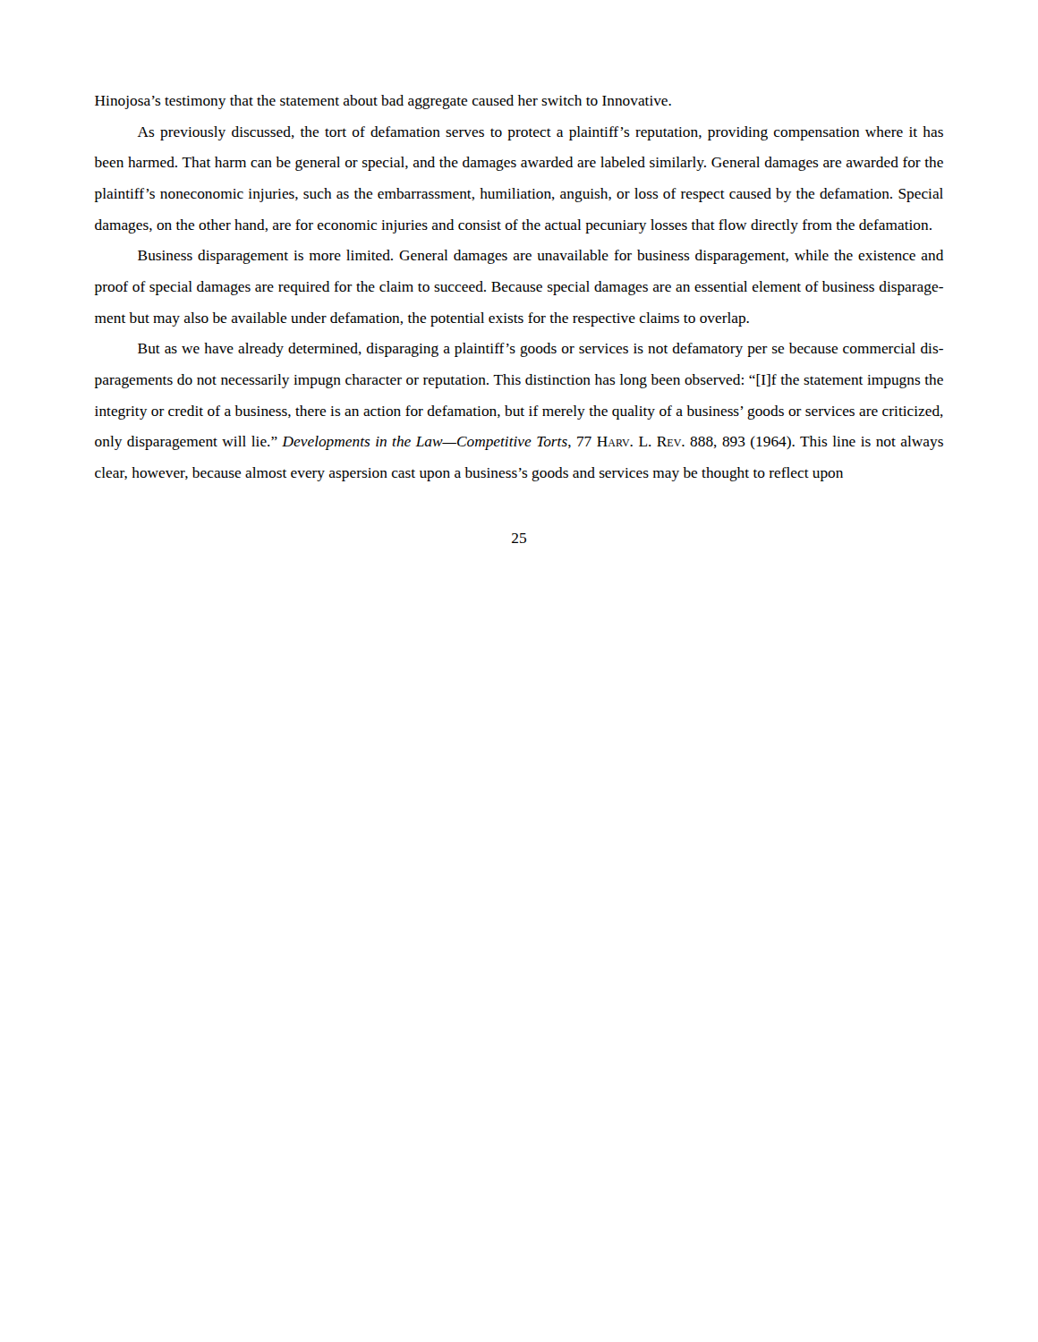Hinojosa’s testimony that the statement about bad aggregate caused her switch to Innovative.
As previously discussed, the tort of defamation serves to protect a plaintiff’s reputation, providing compensation where it has been harmed. That harm can be general or special, and the damages awarded are labeled similarly. General damages are awarded for the plaintiff’s noneconomic injuries, such as the embarrassment, humiliation, anguish, or loss of respect caused by the defamation. Special damages, on the other hand, are for economic injuries and consist of the actual pecuniary losses that flow directly from the defamation.
Business disparagement is more limited. General damages are unavailable for business disparagement, while the existence and proof of special damages are required for the claim to succeed. Because special damages are an essential element of business disparagement but may also be available under defamation, the potential exists for the respective claims to overlap.
But as we have already determined, disparaging a plaintiff’s goods or services is not defamatory per se because commercial disparagements do not necessarily impugn character or reputation. This distinction has long been observed: “[I]f the statement impugns the integrity or credit of a business, there is an action for defamation, but if merely the quality of a business’ goods or services are criticized, only disparagement will lie.” Developments in the Law—Competitive Torts, 77 Harv. L. Rev. 888, 893 (1964). This line is not always clear, however, because almost every aspersion cast upon a business’s goods and services may be thought to reflect upon
25